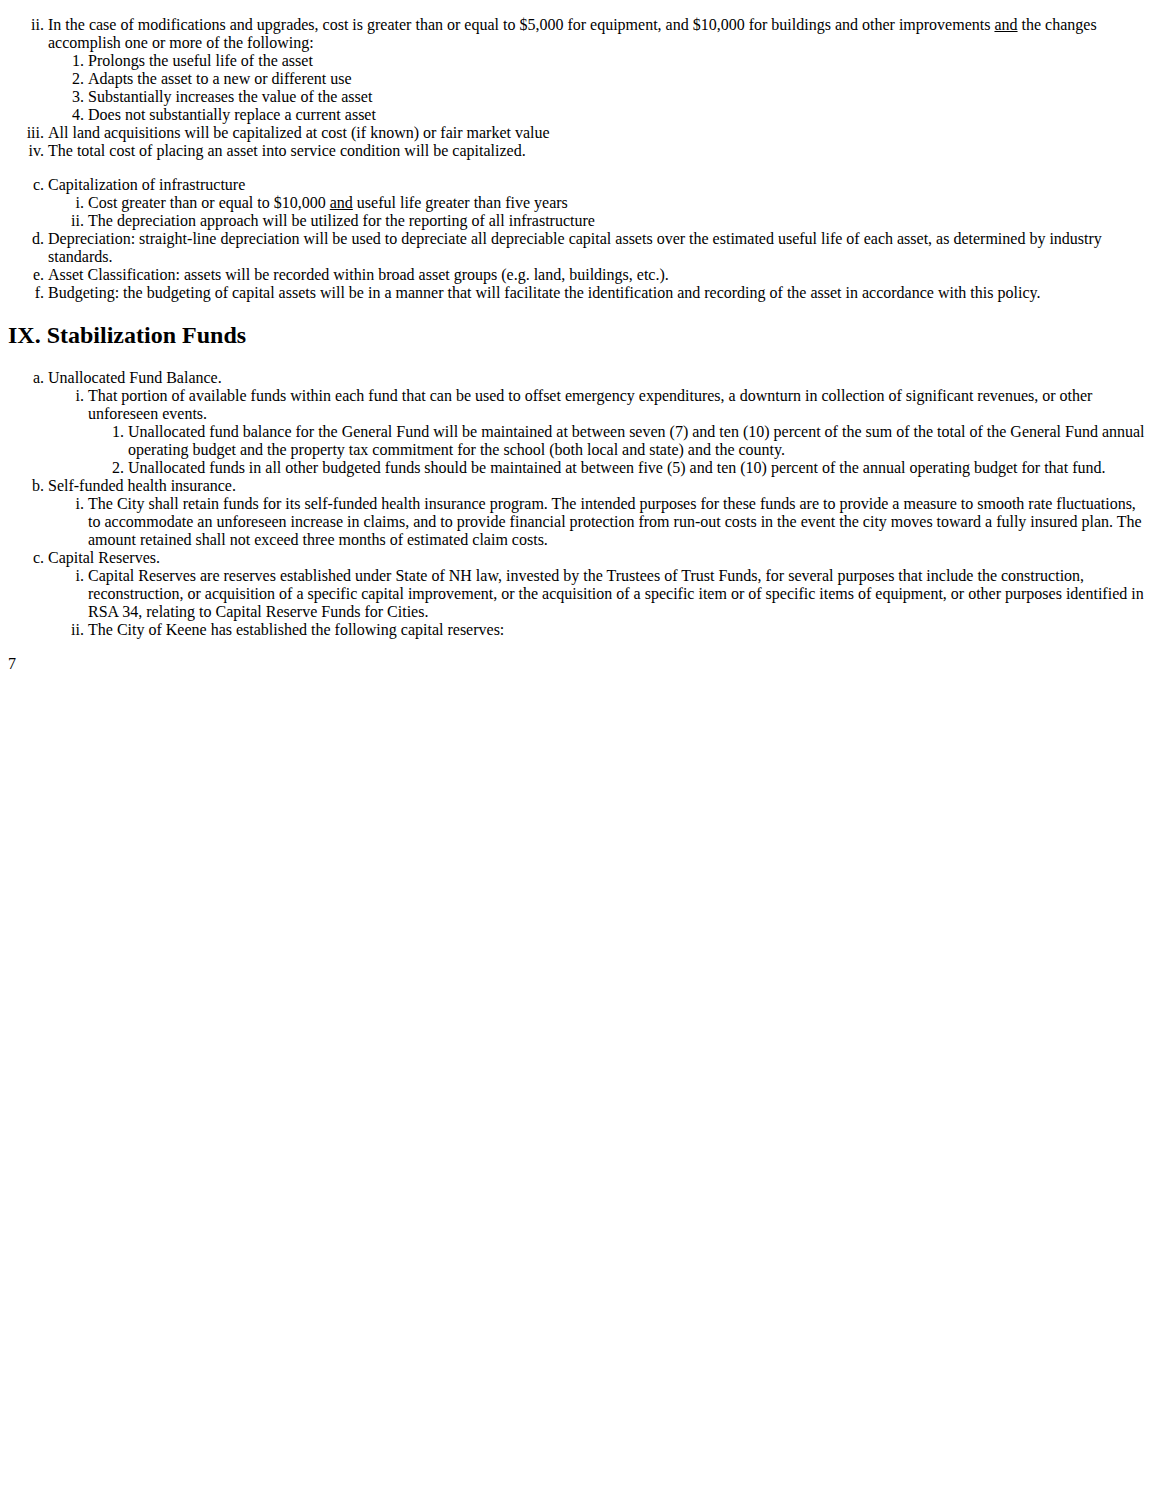In the case of modifications and upgrades, cost is greater than or equal to $5,000 for equipment, and $10,000 for buildings and other improvements and the changes accomplish one or more of the following:
Prolongs the useful life of the asset
Adapts the asset to a new or different use
Substantially increases the value of the asset
Does not substantially replace a current asset
All land acquisitions will be capitalized at cost (if known) or fair market value
The total cost of placing an asset into service condition will be capitalized.
Capitalization of infrastructure
Cost greater than or equal to $10,000 and useful life greater than five years
The depreciation approach will be utilized for the reporting of all infrastructure
Depreciation: straight-line depreciation will be used to depreciate all depreciable capital assets over the estimated useful life of each asset, as determined by industry standards.
Asset Classification: assets will be recorded within broad asset groups (e.g. land, buildings, etc.).
Budgeting: the budgeting of capital assets will be in a manner that will facilitate the identification and recording of the asset in accordance with this policy.
IX. Stabilization Funds
Unallocated Fund Balance.
That portion of available funds within each fund that can be used to offset emergency expenditures, a downturn in collection of significant revenues, or other unforeseen events.
Unallocated fund balance for the General Fund will be maintained at between seven (7) and ten (10) percent of the sum of the total of the General Fund annual operating budget and the property tax commitment for the school (both local and state) and the county.
Unallocated funds in all other budgeted funds should be maintained at between five (5) and ten (10) percent of the annual operating budget for that fund.
Self-funded health insurance.
The City shall retain funds for its self-funded health insurance program. The intended purposes for these funds are to provide a measure to smooth rate fluctuations, to accommodate an unforeseen increase in claims, and to provide financial protection from run-out costs in the event the city moves toward a fully insured plan. The amount retained shall not exceed three months of estimated claim costs.
Capital Reserves.
Capital Reserves are reserves established under State of NH law, invested by the Trustees of Trust Funds, for several purposes that include the construction, reconstruction, or acquisition of a specific capital improvement, or the acquisition of a specific item or of specific items of equipment, or other purposes identified in RSA 34, relating to Capital Reserve Funds for Cities.
The City of Keene has established the following capital reserves:
7